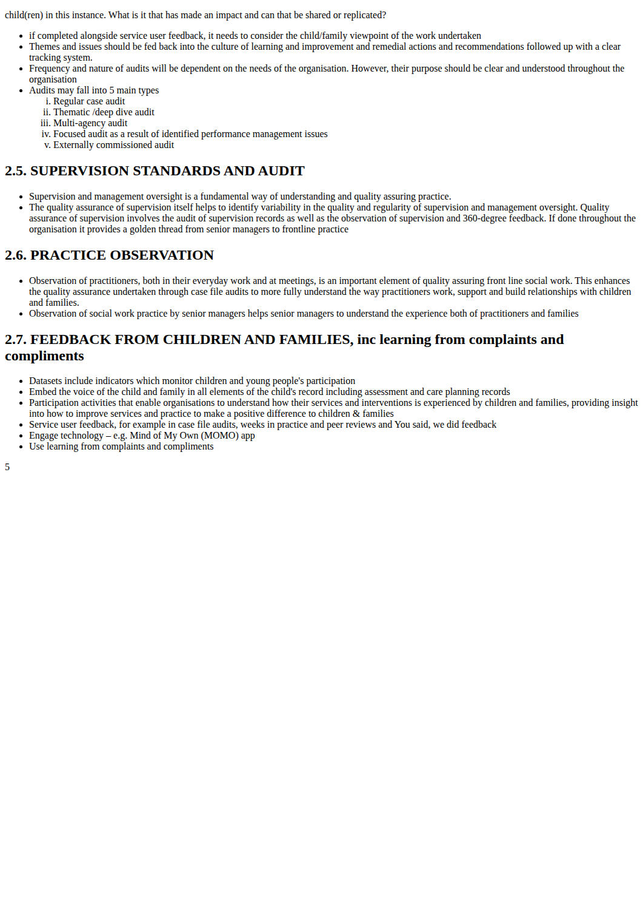child(ren) in this instance. What is it that has made an impact and can that be shared or replicated?
if completed alongside service user feedback, it needs to consider the child/family viewpoint of the work undertaken
Themes and issues should be fed back into the culture of learning and improvement and remedial actions and recommendations followed up with a clear tracking system.
Frequency and nature of audits will be dependent on the needs of the organisation. However, their purpose should be clear and understood throughout the organisation
Audits may fall into 5 main types
Regular case audit
Thematic /deep dive audit
Multi-agency audit
Focused audit as a result of identified performance management issues
Externally commissioned audit
2.5. SUPERVISION STANDARDS AND AUDIT
Supervision and management oversight is a fundamental way of understanding and quality assuring practice.
The quality assurance of supervision itself helps to identify variability in the quality and regularity of supervision and management oversight. Quality assurance of supervision involves the audit of supervision records as well as the observation of supervision and 360-degree feedback. If done throughout the organisation it provides a golden thread from senior managers to frontline practice
2.6. PRACTICE OBSERVATION
Observation of practitioners, both in their everyday work and at meetings, is an important element of quality assuring front line social work. This enhances the quality assurance undertaken through case file audits to more fully understand the way practitioners work, support and build relationships with children and families.
Observation of social work practice by senior managers helps senior managers to understand the experience both of practitioners and families
2.7. FEEDBACK FROM CHILDREN AND FAMILIES, inc learning from complaints and compliments
Datasets include indicators which monitor children and young people's participation
Embed the voice of the child and family in all elements of the child's record including assessment and care planning records
Participation activities that enable organisations to understand how their services and interventions is experienced by children and families, providing insight into how to improve services and practice to make a positive difference to children & families
Service user feedback, for example in case file audits, weeks in practice and peer reviews and You said, we did feedback
Engage technology – e.g. Mind of My Own (MOMO) app
Use learning from complaints and compliments
5